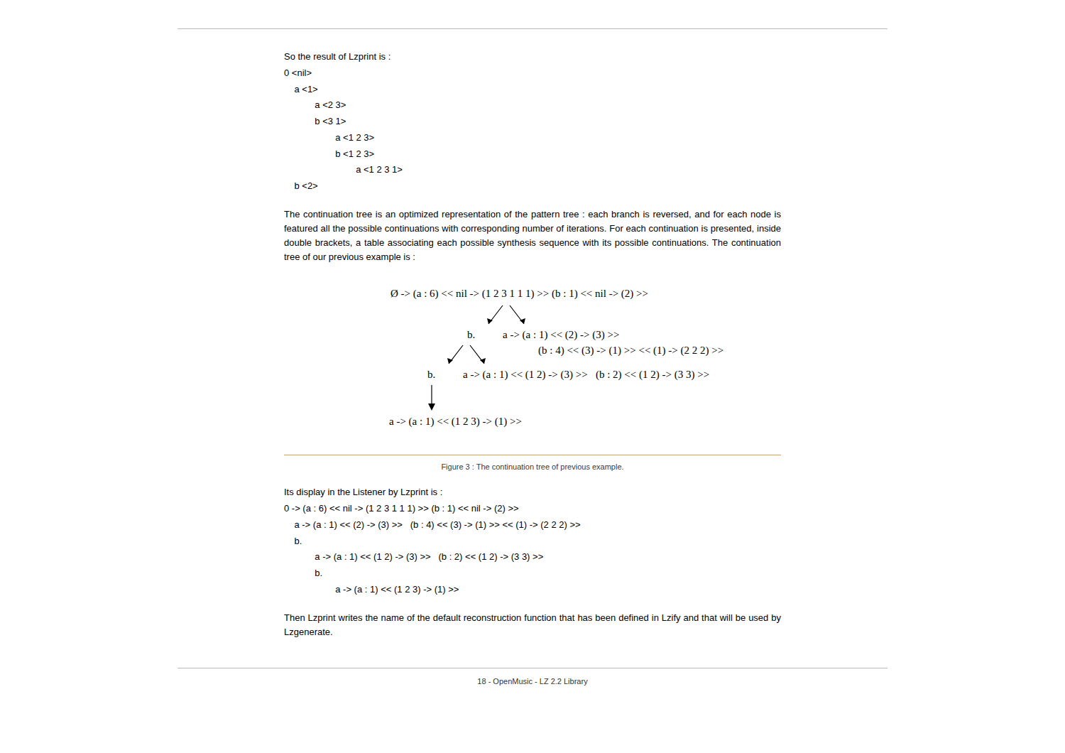So the result of Lzprint is : 0 <nil> a <1> a <2 3> b <3 1> a <1 2 3> b <1 2 3> a <1 2 3 1> b <2>
The continuation tree is an optimized representation of the pattern tree : each branch is reversed, and for each node is featured all the possible continuations with corresponding number of iterations. For each continuation is presented, inside double brackets, a table associating each possible synthesis sequence with its possible continuations. The continuation tree of our previous example is :
Ø -> (a : 6) << nil -> (1 2 3 1 1 1) >> (b : 1) << nil -> (2) >> b. a -> (a : 1) << (2) -> (3) >> (b : 4) << (3) -> (1) >> << (1) -> (2 2 2) >> b. a -> (a : 1) << (1 2) -> (3) >> (b : 2) << (1 2) -> (3 3) >> a -> (a : 1) << (1 2 3) -> (1) >>
Figure 3 : The continuation tree of previous example.
Its display in the Listener by Lzprint is : 0 -> (a : 6) << nil -> (1 2 3 1 1 1) >> (b : 1) << nil -> (2) >> a -> (a : 1) << (2) -> (3) >> (b : 4) << (3) -> (1) >> << (1) -> (2 2 2) >> b. a -> (a : 1) << (1 2) -> (3) >> (b : 2) << (1 2) -> (3 3) >> b. a -> (a : 1) << (1 2 3) -> (1) >>
Then Lzprint writes the name of the default reconstruction function that has been defined in Lzify and that will be used by Lzgenerate.
18 - OpenMusic - LZ 2.2 Library